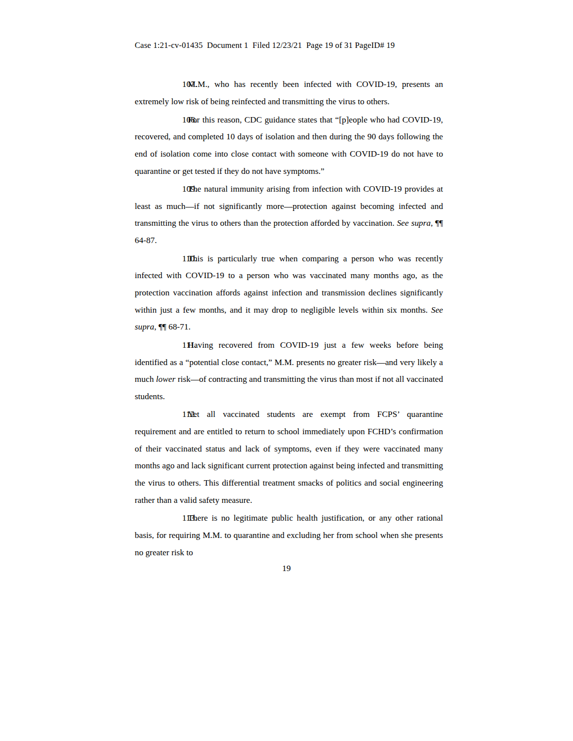Case 1:21-cv-01435 Document 1 Filed 12/23/21 Page 19 of 31 PageID# 19
107. M.M., who has recently been infected with COVID-19, presents an extremely low risk of being reinfected and transmitting the virus to others.
108. For this reason, CDC guidance states that “[p]eople who had COVID-19, recovered, and completed 10 days of isolation and then during the 90 days following the end of isolation come into close contact with someone with COVID-19 do not have to quarantine or get tested if they do not have symptoms.”
109. The natural immunity arising from infection with COVID-19 provides at least as much—if not significantly more—protection against becoming infected and transmitting the virus to others than the protection afforded by vaccination. See supra, ¶¶ 64-87.
110. This is particularly true when comparing a person who was recently infected with COVID-19 to a person who was vaccinated many months ago, as the protection vaccination affords against infection and transmission declines significantly within just a few months, and it may drop to negligible levels within six months. See supra, ¶¶ 68-71.
111. Having recovered from COVID-19 just a few weeks before being identified as a “potential close contact,” M.M. presents no greater risk—and very likely a much lower risk—of contracting and transmitting the virus than most if not all vaccinated students.
112. Yet all vaccinated students are exempt from FCPS’ quarantine requirement and are entitled to return to school immediately upon FCHD’s confirmation of their vaccinated status and lack of symptoms, even if they were vaccinated many months ago and lack significant current protection against being infected and transmitting the virus to others. This differential treatment smacks of politics and social engineering rather than a valid safety measure.
113. There is no legitimate public health justification, or any other rational basis, for requiring M.M. to quarantine and excluding her from school when she presents no greater risk to
19